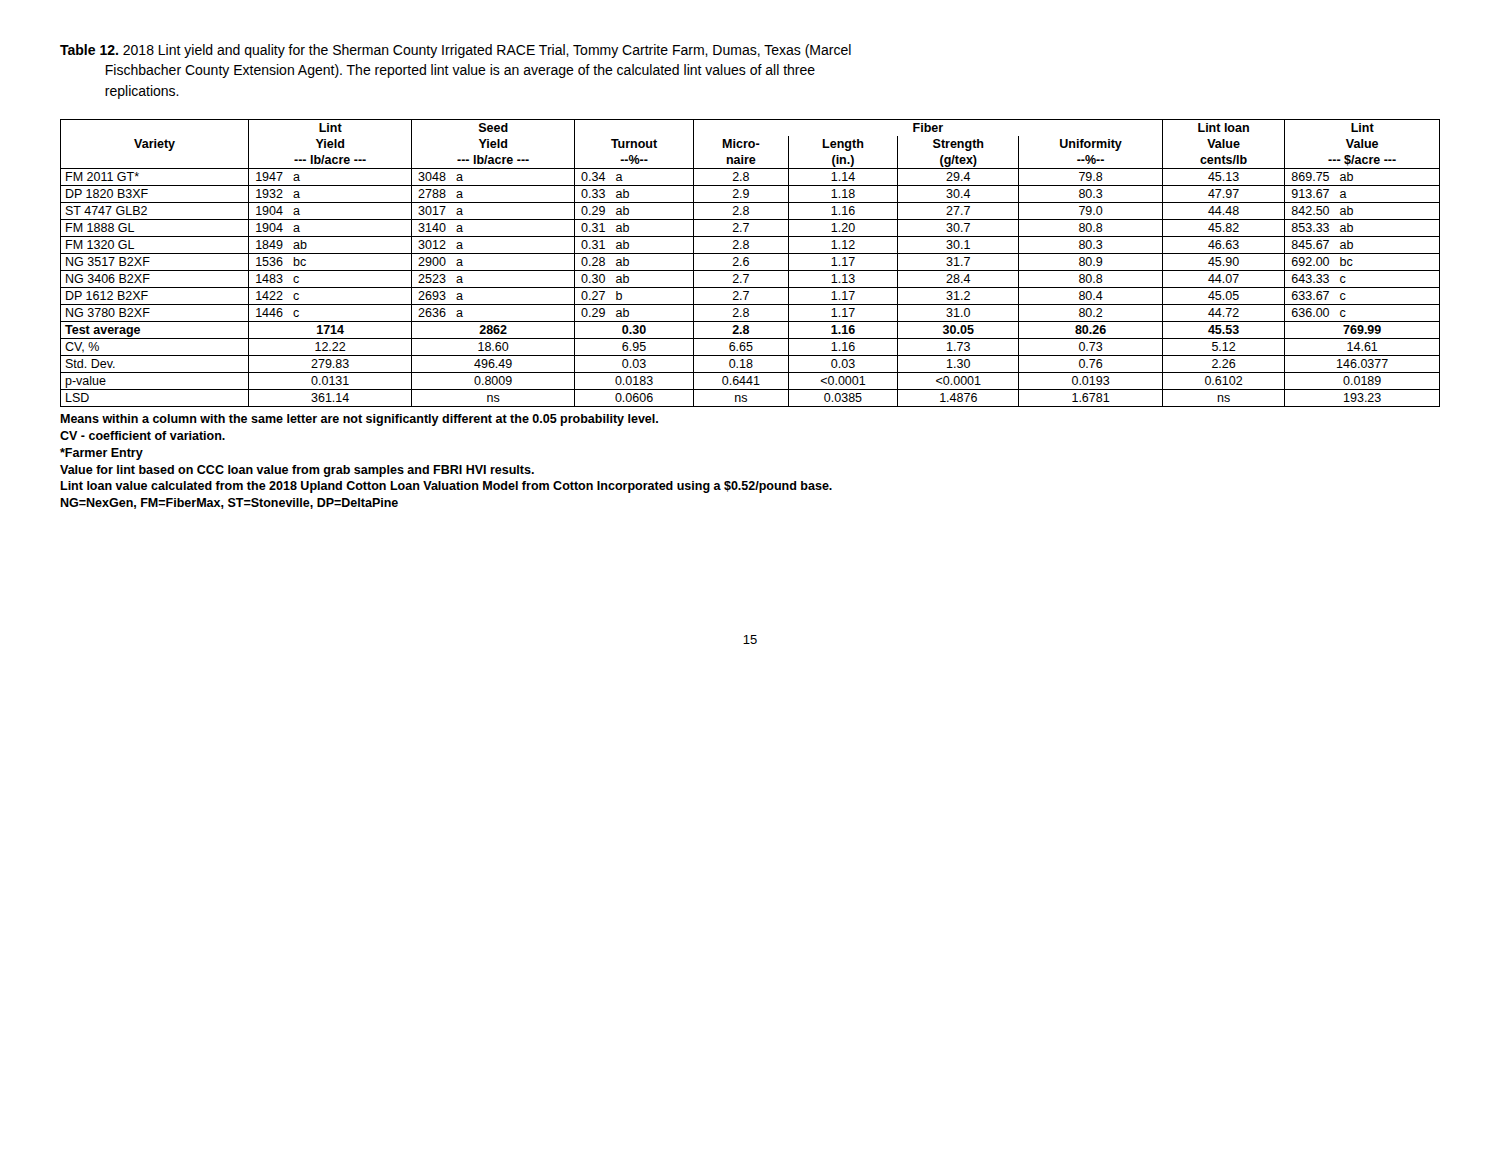Table 12. 2018 Lint yield and quality for the Sherman County Irrigated RACE Trial, Tommy Cartrite Farm, Dumas, Texas (Marcel Fischbacher County Extension Agent). The reported lint value is an average of the calculated lint values of all three replications.
| | Lint | Seed | | Fiber | Lint loan | Lint |
| --- | --- | --- | --- | --- | --- | --- |
| Variety | Yield | Yield | Turnout | Micro- | Length | Strength | Uniformity | Value | Value |
| | --- lb/acre --- | --- lb/acre --- | --%-- | naire | (in.) | (g/tex) | --%-- | cents/lb | --- $/acre --- |
| FM 2011 GT* | 1947 a | 3048 a | 0.34 a | 2.8 | 1.14 | 29.4 | 79.8 | 45.13 | 869.75 ab |
| DP 1820 B3XF | 1932 a | 2788 a | 0.33 ab | 2.9 | 1.18 | 30.4 | 80.3 | 47.97 | 913.67 a |
| ST 4747 GLB2 | 1904 a | 3017 a | 0.29 ab | 2.8 | 1.16 | 27.7 | 79.0 | 44.48 | 842.50 ab |
| FM 1888 GL | 1904 a | 3140 a | 0.31 ab | 2.7 | 1.20 | 30.7 | 80.8 | 45.82 | 853.33 ab |
| FM 1320 GL | 1849 ab | 3012 a | 0.31 ab | 2.8 | 1.12 | 30.1 | 80.3 | 46.63 | 845.67 ab |
| NG 3517 B2XF | 1536 bc | 2900 a | 0.28 ab | 2.6 | 1.17 | 31.7 | 80.9 | 45.90 | 692.00 bc |
| NG 3406 B2XF | 1483 c | 2523 a | 0.30 ab | 2.7 | 1.13 | 28.4 | 80.8 | 44.07 | 643.33 c |
| DP 1612 B2XF | 1422 c | 2693 a | 0.27 b | 2.7 | 1.17 | 31.2 | 80.4 | 45.05 | 633.67 c |
| NG 3780 B2XF | 1446 c | 2636 a | 0.29 ab | 2.8 | 1.17 | 31.0 | 80.2 | 44.72 | 636.00 c |
| Test average | 1714 | 2862 | 0.30 | 2.8 | 1.16 | 30.05 | 80.26 | 45.53 | 769.99 |
| CV, % | 12.22 | 18.60 | 6.95 | 6.65 | 1.16 | 1.73 | 0.73 | 5.12 | 14.61 |
| Std. Dev. | 279.83 | 496.49 | 0.03 | 0.18 | 0.03 | 1.30 | 0.76 | 2.26 | 146.0377 |
| p-value | 0.0131 | 0.8009 | 0.0183 | 0.6441 | <0.0001 | <0.0001 | 0.0193 | 0.6102 | 0.0189 |
| LSD | 361.14 | ns | 0.0606 | ns | 0.0385 | 1.4876 | 1.6781 | ns | 193.23 |
Means within a column with the same letter are not significantly different at the 0.05 probability level.
CV - coefficient of variation.
*Farmer Entry
Value for lint based on CCC loan value from grab samples and FBRI HVI results.
Lint loan value calculated from the 2018 Upland Cotton Loan Valuation Model from Cotton Incorporated using a $0.52/pound base.
NG=NexGen, FM=FiberMax, ST=Stoneville, DP=DeltaPine
15